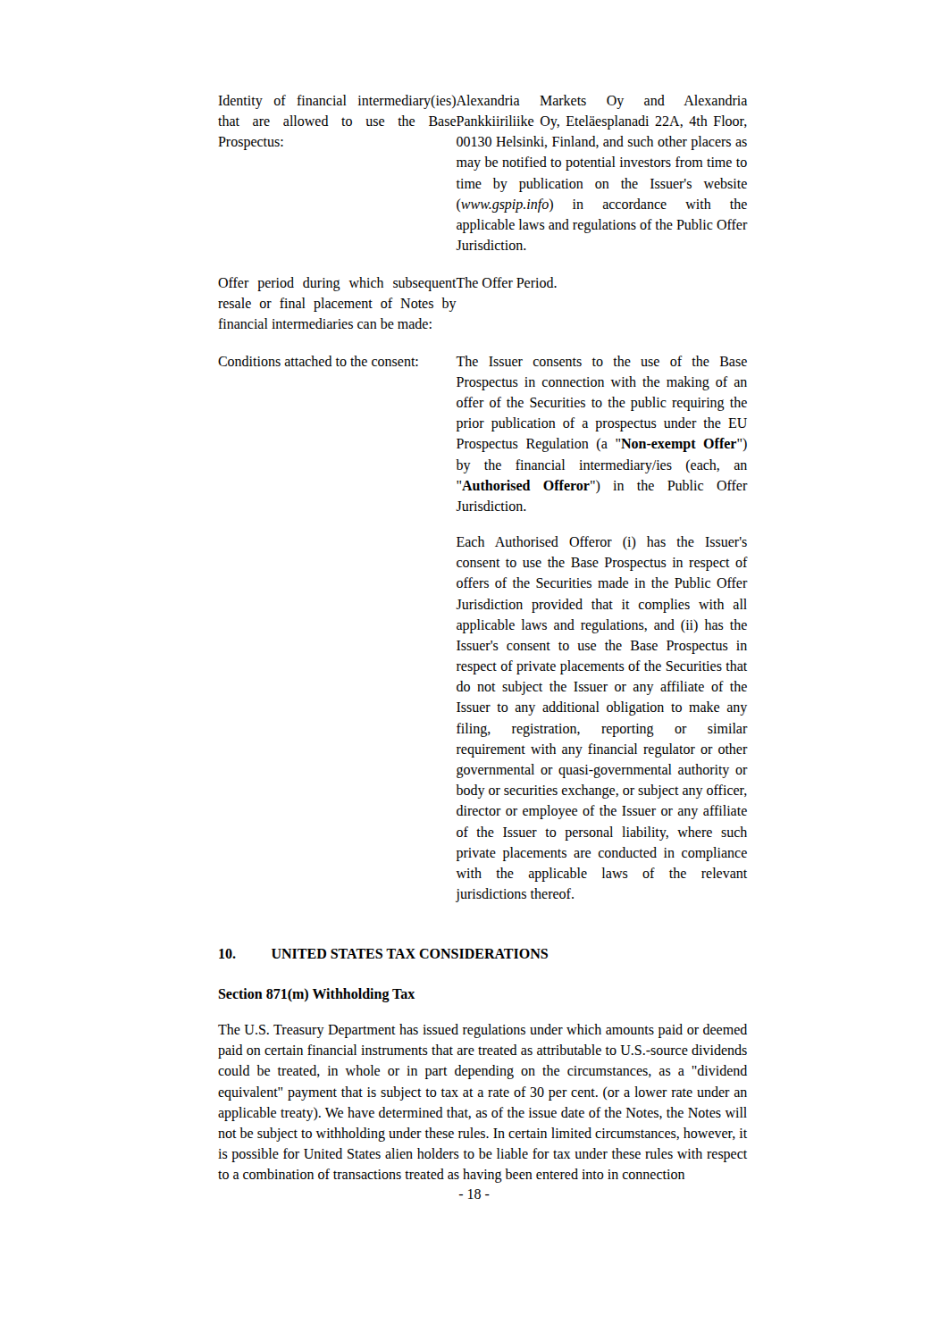| Identity of financial intermediary(ies) that are allowed to use the Base Prospectus: | Alexandria Markets Oy and Alexandria Pankkiiriliike Oy, Eteläesplanadi 22A, 4th Floor, 00130 Helsinki, Finland, and such other placers as may be notified to potential investors from time to time by publication on the Issuer's website ( www.gspip.info ) in accordance with the applicable laws and regulations of the Public Offer Jurisdiction. |
| Offer period during which subsequent resale or final placement of Notes by financial intermediaries can be made: | The Offer Period. |
| Conditions attached to the consent: | The Issuer consents to the use of the Base Prospectus in connection with the making of an offer of the Securities to the public requiring the prior publication of a prospectus under the EU Prospectus Regulation (a " Non-exempt Offer ") by the financial intermediary/ies (each, an " Authorised Offeror ") in the Public Offer Jurisdiction. Each Authorised Offeror (i) has the Issuer's consent to use the Base Prospectus in respect of offers of the Securities made in the Public Offer Jurisdiction provided that it complies with all applicable laws and regulations, and (ii) has the Issuer's consent to use the Base Prospectus in respect of private placements of the Securities that do not subject the Issuer or any affiliate of the Issuer to any additional obligation to make any filing, registration, reporting or similar requirement with any financial regulator or other governmental or quasi-governmental authority or body or securities exchange, or subject any officer, director or employee of the Issuer or any affiliate of the Issuer to personal liability, where such private placements are conducted in compliance with the applicable laws of the relevant jurisdictions thereof. |
10. United States Tax Considerations
Section 871(m) Withholding Tax
The U.S. Treasury Department has issued regulations under which amounts paid or deemed paid on certain financial instruments that are treated as attributable to U.S.-source dividends could be treated, in whole or in part depending on the circumstances, as a "dividend equivalent" payment that is subject to tax at a rate of 30 per cent. (or a lower rate under an applicable treaty). We have determined that, as of the issue date of the Notes, the Notes will not be subject to withholding under these rules. In certain limited circumstances, however, it is possible for United States alien holders to be liable for tax under these rules with respect to a combination of transactions treated as having been entered into in connection
- 18 -